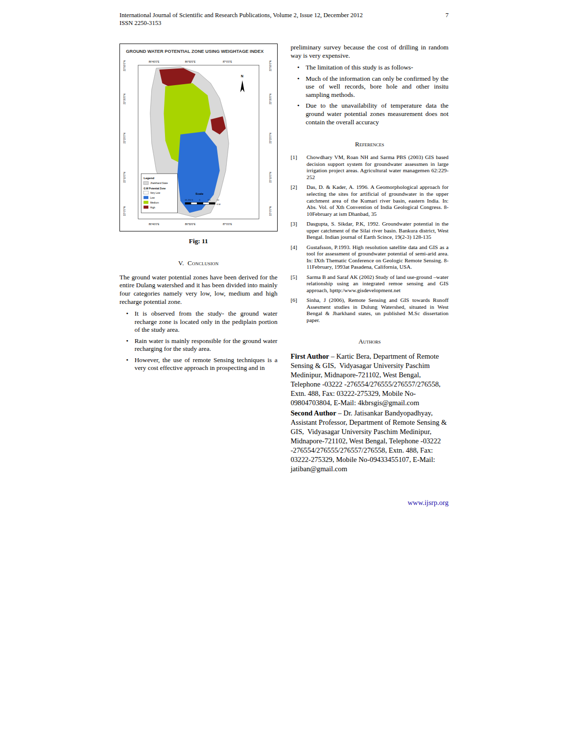International Journal of Scientific and Research Publications, Volume 2, Issue 12, December 2012
ISSN 2250-3153
7
Fig: 11
V. Conclusion
The ground water potential zones have been derived for the entire Dulang watershed and it has been divided into mainly four categories namely very low, low, medium and high recharge potential zone.
It is observed from the study- the ground water recharge zone is located only in the pediplain portion of the study area.
Rain water is mainly responsible for the ground water recharging for the study area.
However, the use of remote Sensing techniques is a very cost effective approach in prospecting and in
preliminary survey because the cost of drilling in random way is very expensive.
The limitation of this study is as follows-
Much of the information can only be confirmed by the use of well records, bore hole and other insitu sampling methods.
Due to the unavailability of temperature data the ground water potential zones measurement does not contain the overall accuracy
References
Chowdhary VM, Roan NH and Sarma PBS (2003) GIS based decision support system for groundwater assessmen in large irrigation project areas. Agricultural water managemen 62:229-252
Das, D. & Kader, A. 1996. A Geomorphological approach for selecting the sites for artificial of groundwater in the upper catchment area of the Kumari river basin, eastern India. In: Abs. Vol. of Xth Convention of India Geological Congress. 8- 10February at ism Dhanbad, 35
Dasgupta, S. Sikdar, P.K, 1992. Groundwater potential in the upper catchment of the Silai river basin. Bankura district, West Bengal. Indian journal of Earth Scince, 19(2-3) 128-135
Gustafsson, P.1993. High resolution satellite data and GIS as a tool for assessment of groundwater potential of semi-arid area. In: IXth Thematic Conference on Geologic Remote Sensing. 8-11February, 1993at Pasadena, California, USA.
Sarma B and Saraf AK (2002) Study of land use-ground –water relationship using an integrated remoe sensing and GIS approach, hpttp:/www.gisdevelopment.net
Sinha, J (2006), Remote Sensing and GIS towards Runoff Assesment studies in Dulung Watershed, situated in West Bengal & Jharkhand states, un published M.Sc dissertation paper.
Authors
First Author – Kartic Bera, Department of Remote Sensing & GIS, Vidyasagar University Paschim Medinipur, Midnapore-721102, West Bengal, Telephone -03222 -276554/276555/276557/276558, Extn. 488, Fax: 03222-275329, Mobile No-09804703804, E-Mail: 4kbrsgis@gmail.com
Second Author – Dr. Jatisankar Bandyopadhyay, Assistant Professor, Department of Remote Sensing & GIS, Vidyasagar University Paschim Medinipur, Midnapore-721102, West Bengal, Telephone -03222 -276554/276555/276557/276558, Extn. 488, Fax: 03222-275329, Mobile No-09433455107, E-Mail: jatiban@gmail.com
www.ijsrp.org